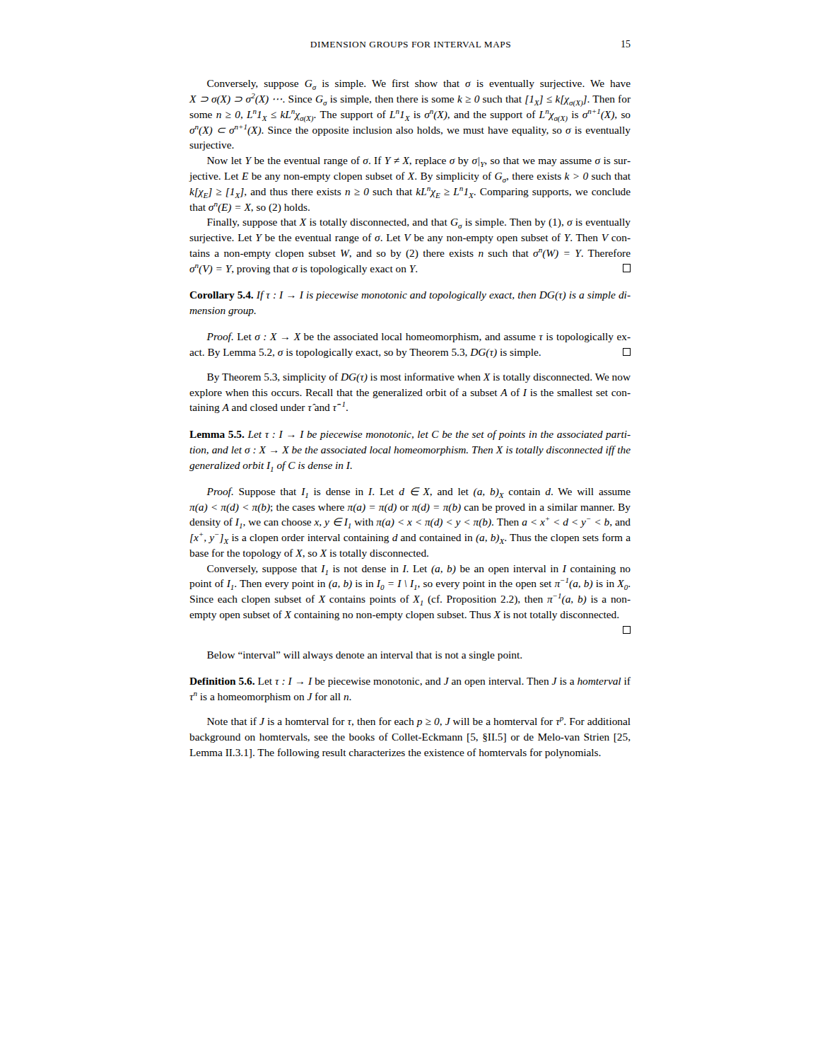DIMENSION GROUPS FOR INTERVAL MAPS 15
Conversely, suppose Gσ is simple. We first show that σ is eventually surjective. We have X ⊃ σ(X) ⊃ σ2(X) ⋯. Since Gσ is simple, then there is some k ≥ 0 such that [1X] ≤ k[χσ(X)]. Then for some n ≥ 0, Ln1X ≤ kLnχσ(X). The support of Ln1X is σn(X), and the support of Lnχσ(X) is σn+1(X), so σn(X) ⊂ σn+1(X). Since the opposite inclusion also holds, we must have equality, so σ is eventually surjective.
Now let Y be the eventual range of σ. If Y ≠ X, replace σ by σ|Y, so that we may assume σ is surjective. Let E be any non-empty clopen subset of X. By simplicity of Gσ, there exists k > 0 such that k[χE] ≥ [1X], and thus there exists n ≥ 0 such that kLnχE ≥ Ln1X. Comparing supports, we conclude that σn(E) = X, so (2) holds.
Finally, suppose that X is totally disconnected, and that Gσ is simple. Then by (1), σ is eventually surjective. Let Y be the eventual range of σ. Let V be any non-empty open subset of Y. Then V contains a non-empty clopen subset W, and so by (2) there exists n such that σn(W) = Y. Therefore σn(V) = Y, proving that σ is topologically exact on Y.
Corollary 5.4. If τ : I → I is piecewise monotonic and topologically exact, then DG(τ) is a simple dimension group.
Proof. Let σ : X → X be the associated local homeomorphism, and assume τ is topologically exact. By Lemma 5.2, σ is topologically exact, so by Theorem 5.3, DG(τ) is simple.
By Theorem 5.3, simplicity of DG(τ) is most informative when X is totally disconnected. We now explore when this occurs. Recall that the generalized orbit of a subset A of I is the smallest set containing A and closed under τ̂ and τ̂−1.
Lemma 5.5. Let τ : I → I be piecewise monotonic, let C be the set of points in the associated partition, and let σ : X → X be the associated local homeomorphism. Then X is totally disconnected iff the generalized orbit I1 of C is dense in I.
Proof. Suppose that I1 is dense in I. Let d ∈ X, and let (a, b)X contain d. We will assume π(a) < π(d) < π(b); the cases where π(a) = π(d) or π(d) = π(b) can be proved in a similar manner. By density of I1, we can choose x, y ∈ I1 with π(a) < x < π(d) < y < π(b). Then a < x+ < d < y− < b, and [x+, y−]X is a clopen order interval containing d and contained in (a, b)X. Thus the clopen sets form a base for the topology of X, so X is totally disconnected.
Conversely, suppose that I1 is not dense in I. Let (a, b) be an open interval in I containing no point of I1. Then every point in (a, b) is in I0 = I \ I1, so every point in the open set π−1(a, b) is in X0. Since each clopen subset of X contains points of X1 (cf. Proposition 2.2), then π−1(a, b) is a non-empty open subset of X containing no non-empty clopen subset. Thus X is not totally disconnected.
Below “interval” will always denote an interval that is not a single point.
Definition 5.6. Let τ : I → I be piecewise monotonic, and J an open interval. Then J is a homterval if τn is a homeomorphism on J for all n.
Note that if J is a homterval for τ, then for each p ≥ 0, J will be a homterval for τp. For additional background on homtervals, see the books of Collet-Eckmann [5, §II.5] or de Melo-van Strien [25, Lemma II.3.1]. The following result characterizes the existence of homtervals for polynomials.